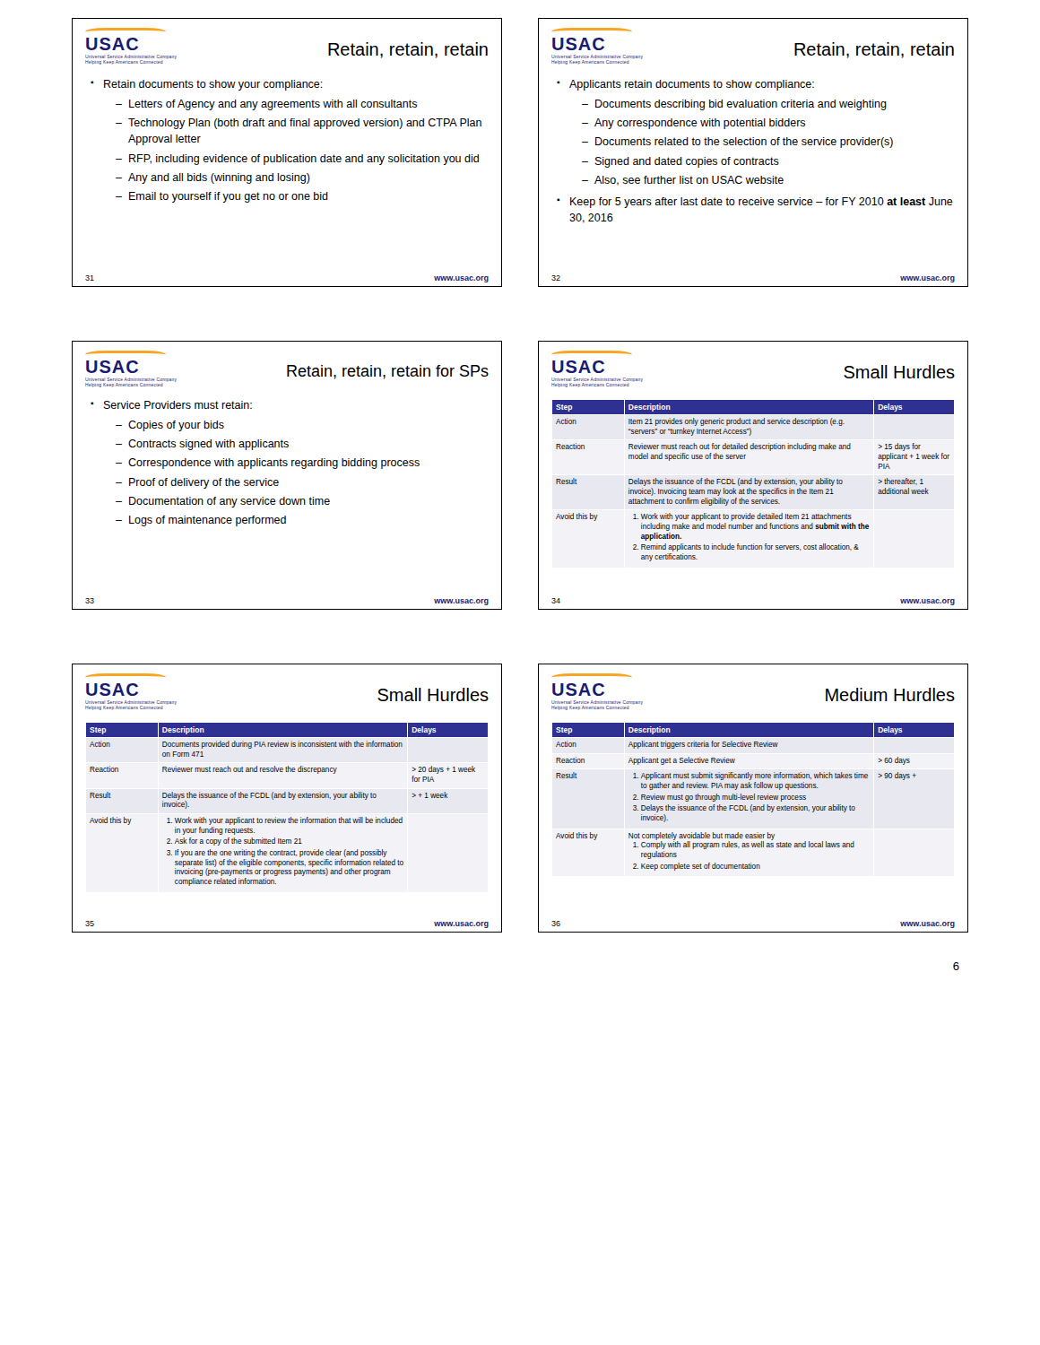USAC Universal Service Administrative Company Helping Keep Americans Connected
Retain, retain, retain
Retain documents to show your compliance:
Letters of Agency and any agreements with all consultants
Technology Plan (both draft and final approved version) and CTPA Plan Approval letter
RFP, including evidence of publication date and any solicitation you did
Any and all bids (winning and losing)
Email to yourself if you get no or one bid
31 www.usac.org
USAC Universal Service Administrative Company Helping Keep Americans Connected
Retain, retain, retain
Applicants retain documents to show compliance:
Documents describing bid evaluation criteria and weighting
Any correspondence with potential bidders
Documents related to the selection of the service provider(s)
Signed and dated copies of contracts
Also, see further list on USAC website
Keep for 5 years after last date to receive service – for FY 2010 at least June 30, 2016
32 www.usac.org
USAC Universal Service Administrative Company Helping Keep Americans Connected
Retain, retain, retain for SPs
Service Providers must retain:
Copies of your bids
Contracts signed with applicants
Correspondence with applicants regarding bidding process
Proof of delivery of the service
Documentation of any service down time
Logs of maintenance performed
33 www.usac.org
USAC Universal Service Administrative Company Helping Keep Americans Connected
Small Hurdles
| Step | Description | Delays |
| --- | --- | --- |
| Action | Item 21 provides only generic product and service description (e.g. “servers” or “turnkey Internet Access”) | |
| Reaction | Reviewer must reach out for detailed description including make and model and specific use of the server | > 15 days for applicant + 1 week for PIA |
| Result | Delays the issuance of the FCDL (and by extension, your ability to invoice). Invoicing team may look at the specifics in the Item 21 attachment to confirm eligibility of the services. | > thereafter, 1 additional week |
| Avoid this by | Work with your applicant to provide detailed Item 21 attachments including make and model number and functions and submit with the application. Remind applicants to include function for servers, cost allocation, & any certifications. | |
34 www.usac.org
USAC Universal Service Administrative Company Helping Keep Americans Connected
Small Hurdles
| Step | Description | Delays |
| --- | --- | --- |
| Action | Documents provided during PIA review is inconsistent with the information on Form 471 | |
| Reaction | Reviewer must reach out and resolve the discrepancy | > 20 days + 1 week for PIA |
| Result | Delays the issuance of the FCDL (and by extension, your ability to invoice). | > + 1 week |
| Avoid this by | Work with your applicant to review the information that will be included in your funding requests. Ask for a copy of the submitted Item 21 If you are the one writing the contract, provide clear (and possibly separate list) of the eligible components, specific information related to invoicing (pre-payments or progress payments) and other program compliance related information. | |
35 www.usac.org
USAC Universal Service Administrative Company Helping Keep Americans Connected
Medium Hurdles
| Step | Description | Delays |
| --- | --- | --- |
| Action | Applicant triggers criteria for Selective Review | |
| Reaction | Applicant get a Selective Review | > 60 days |
| Result | Applicant must submit significantly more information, which takes time to gather and review. PIA may ask follow up questions. Review must go through multi-level review process Delays the issuance of the FCDL (and by extension, your ability to invoice). | > 90 days + |
| Avoid this by | Not completely avoidable but made easier by Comply with all program rules, as well as state and local laws and regulations Keep complete set of documentation | |
36 www.usac.org
6